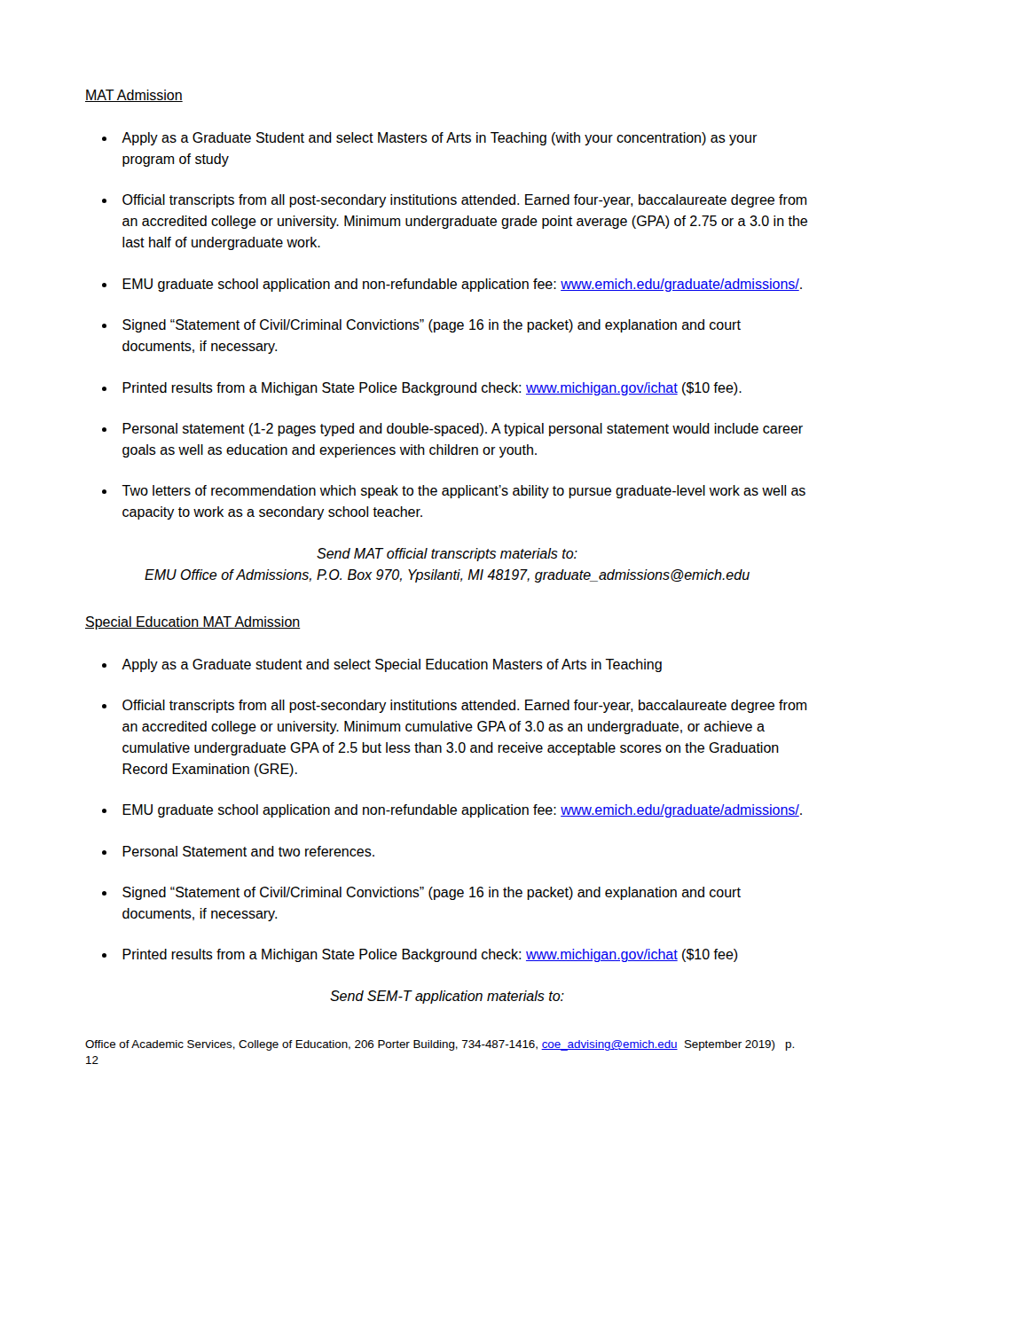MAT Admission
Apply as a Graduate Student and select Masters of Arts in Teaching (with your concentration) as your program of study
Official transcripts from all post-secondary institutions attended. Earned four-year, baccalaureate degree from an accredited college or university. Minimum undergraduate grade point average (GPA) of 2.75 or a 3.0 in the last half of undergraduate work.
EMU graduate school application and non-refundable application fee: www.emich.edu/graduate/admissions/.
Signed “Statement of Civil/Criminal Convictions” (page 16 in the packet) and explanation and court documents, if necessary.
Printed results from a Michigan State Police Background check: www.michigan.gov/ichat ($10 fee).
Personal statement (1-2 pages typed and double-spaced). A typical personal statement would include career goals as well as education and experiences with children or youth.
Two letters of recommendation which speak to the applicant’s ability to pursue graduate-level work as well as capacity to work as a secondary school teacher.
Send MAT official transcripts materials to:
EMU Office of Admissions, P.O. Box 970, Ypsilanti, MI 48197, graduate_admissions@emich.edu
Special Education MAT Admission
Apply as a Graduate student and select Special Education Masters of Arts in Teaching
Official transcripts from all post-secondary institutions attended. Earned four-year, baccalaureate degree from an accredited college or university. Minimum cumulative GPA of 3.0 as an undergraduate, or achieve a cumulative undergraduate GPA of 2.5 but less than 3.0 and receive acceptable scores on the Graduation Record Examination (GRE).
EMU graduate school application and non-refundable application fee: www.emich.edu/graduate/admissions/.
Personal Statement and two references.
Signed “Statement of Civil/Criminal Convictions” (page 16 in the packet) and explanation and court documents, if necessary.
Printed results from a Michigan State Police Background check: www.michigan.gov/ichat ($10 fee)
Send SEM-T application materials to:
Office of Academic Services, College of Education, 206 Porter Building, 734-487-1416, coe_advising@emich.edu September 2019) p. 12